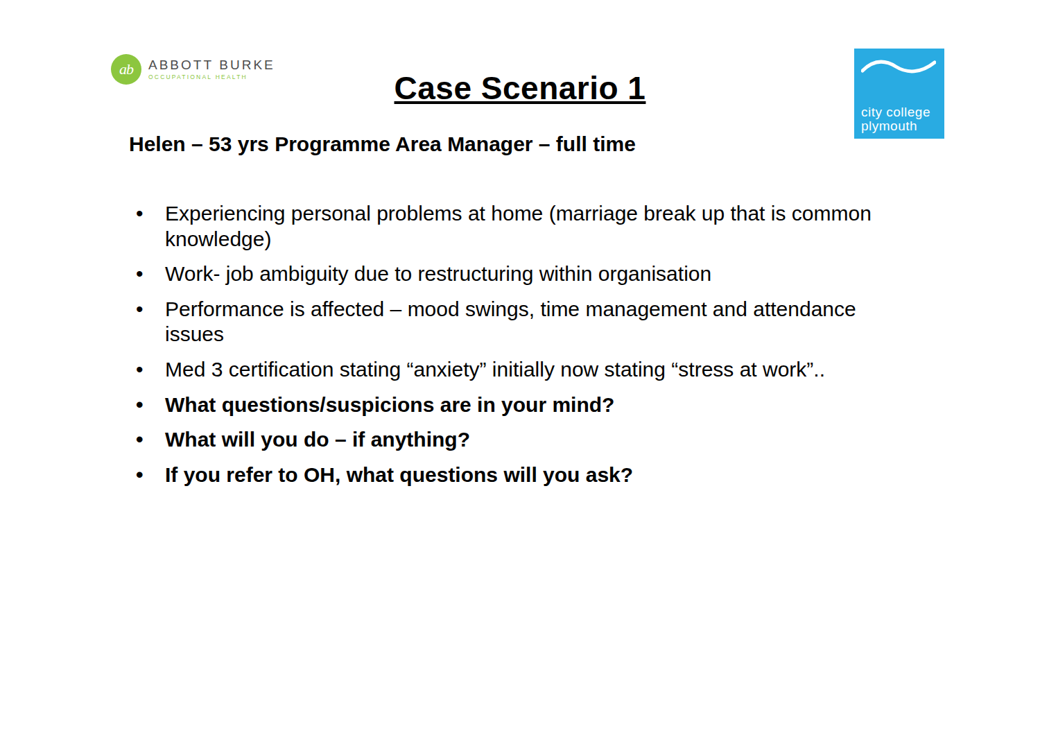ab
ABBOTT BURKE
OCCUPATIONAL HEALTH
city college
plymouth
Case Scenario 1
Helen – 53 yrs Programme Area Manager – full time
Experiencing personal problems at home (marriage break up that is common knowledge)
Work- job ambiguity due to restructuring within organisation
Performance is affected – mood swings, time management and attendance issues
Med 3 certification stating “anxiety” initially now stating “stress at work”..
What questions/suspicions are in your mind?
What will you do – if anything?
If you refer to OH, what questions will you ask?